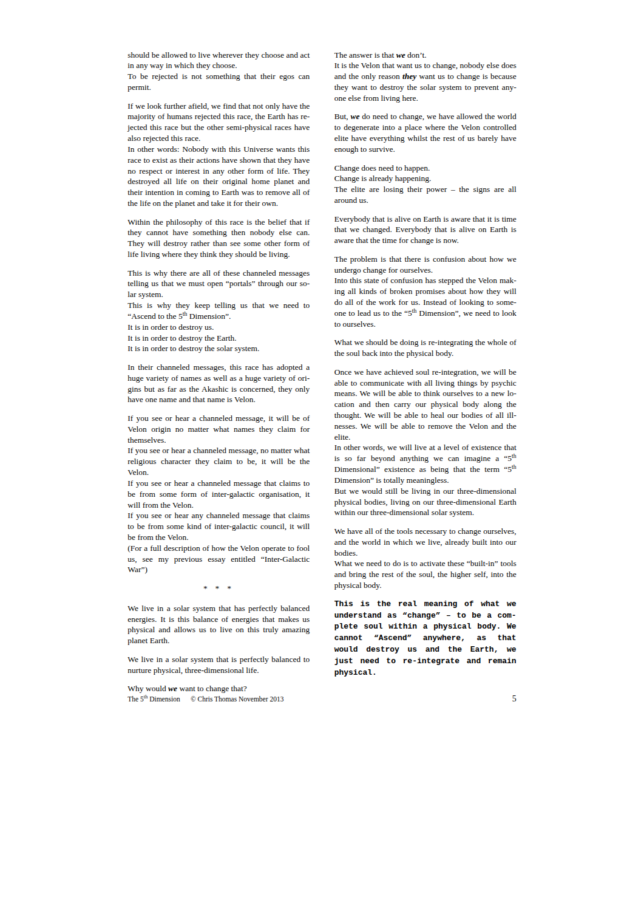should be allowed to live wherever they choose and act in any way in which they choose.
To be rejected is not something that their egos can permit.
If we look further afield, we find that not only have the majority of humans rejected this race, the Earth has rejected this race but the other semi-physical races have also rejected this race.
In other words: Nobody with this Universe wants this race to exist as their actions have shown that they have no respect or interest in any other form of life. They destroyed all life on their original home planet and their intention in coming to Earth was to remove all of the life on the planet and take it for their own.
Within the philosophy of this race is the belief that if they cannot have something then nobody else can. They will destroy rather than see some other form of life living where they think they should be living.
This is why there are all of these channeled messages telling us that we must open “portals” through our solar system.
This is why they keep telling us that we need to “Ascend to the 5th Dimension”.
It is in order to destroy us.
It is in order to destroy the Earth.
It is in order to destroy the solar system.
In their channeled messages, this race has adopted a huge variety of names as well as a huge variety of origins but as far as the Akashic is concerned, they only have one name and that name is Velon.
If you see or hear a channeled message, it will be of Velon origin no matter what names they claim for themselves.
If you see or hear a channeled message, no matter what religious character they claim to be, it will be the Velon.
If you see or hear a channeled message that claims to be from some form of inter-galactic organisation, it will from the Velon.
If you see or hear any channeled message that claims to be from some kind of inter-galactic council, it will be from the Velon.
(For a full description of how the Velon operate to fool us, see my previous essay entitled “Inter-Galactic War”)
* * *
We live in a solar system that has perfectly balanced energies. It is this balance of energies that makes us physical and allows us to live on this truly amazing planet Earth.
We live in a solar system that is perfectly balanced to nurture physical, three-dimensional life.
Why would we want to change that?
The answer is that we don’t.
It is the Velon that want us to change, nobody else does and the only reason they want us to change is because they want to destroy the solar system to prevent anyone else from living here.
But, we do need to change, we have allowed the world to degenerate into a place where the Velon controlled elite have everything whilst the rest of us barely have enough to survive.
Change does need to happen.
Change is already happening.
The elite are losing their power – the signs are all around us.
Everybody that is alive on Earth is aware that it is time that we changed. Everybody that is alive on Earth is aware that the time for change is now.
The problem is that there is confusion about how we undergo change for ourselves.
Into this state of confusion has stepped the Velon making all kinds of broken promises about how they will do all of the work for us. Instead of looking to someone to lead us to the “5th Dimension”, we need to look to ourselves.
What we should be doing is re-integrating the whole of the soul back into the physical body.
Once we have achieved soul re-integration, we will be able to communicate with all living things by psychic means. We will be able to think ourselves to a new location and then carry our physical body along the thought. We will be able to heal our bodies of all illnesses. We will be able to remove the Velon and the elite.
In other words, we will live at a level of existence that is so far beyond anything we can imagine a “5th Dimensional” existence as being that the term “5th Dimension” is totally meaningless.
But we would still be living in our three-dimensional physical bodies, living on our three-dimensional Earth within our three-dimensional solar system.
We have all of the tools necessary to change ourselves, and the world in which we live, already built into our bodies.
What we need to do is to activate these “built-in” tools and bring the rest of the soul, the higher self, into the physical body.
This is the real meaning of what we understand as “change” – to be a complete soul within a physical body. We cannot “Ascend” anywhere, as that would destroy us and the Earth, we just need to re-integrate and remain physical.
The 5th Dimension © Chris Thomas November 2013
5